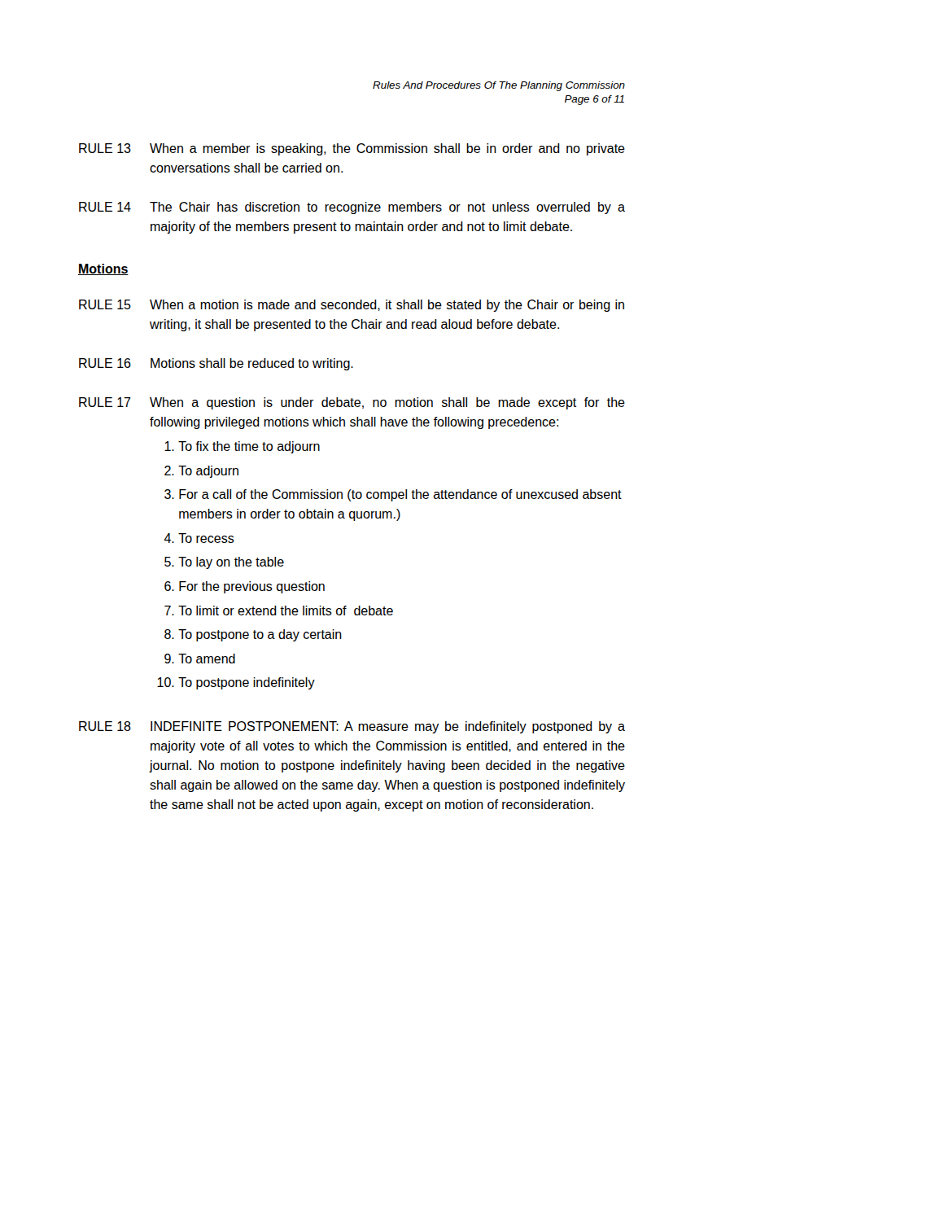Rules And Procedures Of The Planning Commission
Page 6 of 11
RULE 13
When a member is speaking, the Commission shall be in order and no private conversations shall be carried on.
RULE 14
The Chair has discretion to recognize members or not unless overruled by a majority of the members present to maintain order and not to limit debate.
Motions
RULE 15
When a motion is made and seconded, it shall be stated by the Chair or being in writing, it shall be presented to the Chair and read aloud before debate.
RULE 16
Motions shall be reduced to writing.
RULE 17
When a question is under debate, no motion shall be made except for the following privileged motions which shall have the following precedence:
To fix the time to adjourn
To adjourn
For a call of the Commission (to compel the attendance of unexcused absent members in order to obtain a quorum.)
To recess
To lay on the table
For the previous question
To limit or extend the limits of debate
To postpone to a day certain
To amend
To postpone indefinitely
RULE 18
INDEFINITE POSTPONEMENT: A measure may be indefinitely postponed by a majority vote of all votes to which the Commission is entitled, and entered in the journal. No motion to postpone indefinitely having been decided in the negative shall again be allowed on the same day. When a question is postponed indefinitely the same shall not be acted upon again, except on motion of reconsideration.